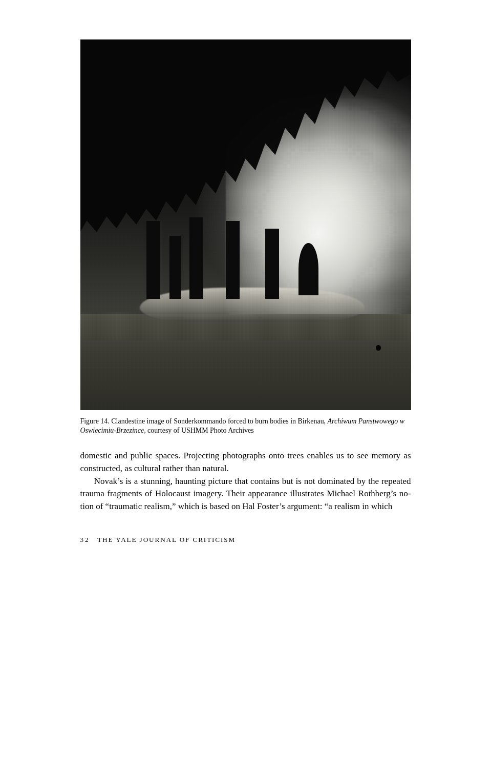Figure 14. Clandestine image of Sonderkommando forced to burn bodies in Birkenau, Archiwum Panstwowego w Oswiecimiu-Brzezince, courtesy of USHMM Photo Archives
domestic and public spaces. Projecting photographs onto trees enables us to see memory as constructed, as cultural rather than natural.
Novak’s is a stunning, haunting picture that contains but is not dominated by the repeated trauma fragments of Holocaust imagery. Their appearance illustrates Michael Rothberg’s notion of “traumatic realism,” which is based on Hal Foster’s argument: “a realism in which
32the yale journal of criticism